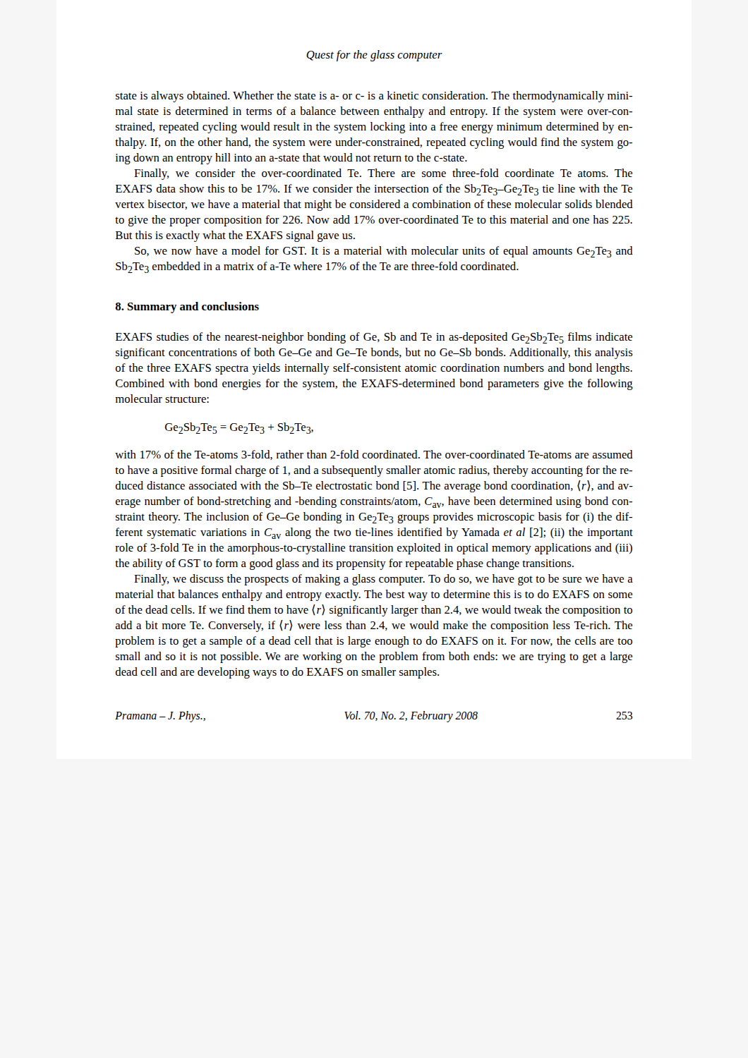Quest for the glass computer
state is always obtained. Whether the state is a- or c- is a kinetic consideration. The thermodynamically minimal state is determined in terms of a balance between enthalpy and entropy. If the system were over-constrained, repeated cycling would result in the system locking into a free energy minimum determined by enthalpy. If, on the other hand, the system were under-constrained, repeated cycling would find the system going down an entropy hill into an a-state that would not return to the c-state.
Finally, we consider the over-coordinated Te. There are some three-fold coordinate Te atoms. The EXAFS data show this to be 17%. If we consider the intersection of the Sb2Te3–Ge2Te3 tie line with the Te vertex bisector, we have a material that might be considered a combination of these molecular solids blended to give the proper composition for 226. Now add 17% over-coordinated Te to this material and one has 225. But this is exactly what the EXAFS signal gave us.
So, we now have a model for GST. It is a material with molecular units of equal amounts Ge2Te3 and Sb2Te3 embedded in a matrix of a-Te where 17% of the Te are three-fold coordinated.
8. Summary and conclusions
EXAFS studies of the nearest-neighbor bonding of Ge, Sb and Te in as-deposited Ge2Sb2Te5 films indicate significant concentrations of both Ge–Ge and Ge–Te bonds, but no Ge–Sb bonds. Additionally, this analysis of the three EXAFS spectra yields internally self-consistent atomic coordination numbers and bond lengths. Combined with bond energies for the system, the EXAFS-determined bond parameters give the following molecular structure:
Ge2Sb2Te5 = Ge2Te3 + Sb2Te3,
with 17% of the Te-atoms 3-fold, rather than 2-fold coordinated. The over-coordinated Te-atoms are assumed to have a positive formal charge of 1, and a subsequently smaller atomic radius, thereby accounting for the reduced distance associated with the Sb–Te electrostatic bond [5]. The average bond coordination, ⟨r⟩, and average number of bond-stretching and -bending constraints/atom, Cav, have been determined using bond constraint theory. The inclusion of Ge–Ge bonding in Ge2Te3 groups provides microscopic basis for (i) the different systematic variations in Cav along the two tie-lines identified by Yamada et al [2]; (ii) the important role of 3-fold Te in the amorphous-to-crystalline transition exploited in optical memory applications and (iii) the ability of GST to form a good glass and its propensity for repeatable phase change transitions.
Finally, we discuss the prospects of making a glass computer. To do so, we have got to be sure we have a material that balances enthalpy and entropy exactly. The best way to determine this is to do EXAFS on some of the dead cells. If we find them to have ⟨r⟩ significantly larger than 2.4, we would tweak the composition to add a bit more Te. Conversely, if ⟨r⟩ were less than 2.4, we would make the composition less Te-rich. The problem is to get a sample of a dead cell that is large enough to do EXAFS on it. For now, the cells are too small and so it is not possible. We are working on the problem from both ends: we are trying to get a large dead cell and are developing ways to do EXAFS on smaller samples.
Pramana – J. Phys., Vol. 70, No. 2, February 2008 253